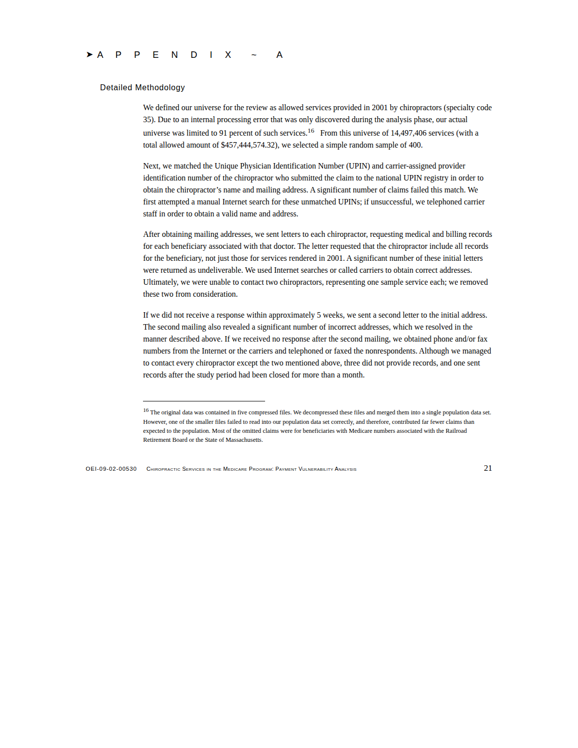➤
A P P E N D I X ~ A
Detailed Methodology
We defined our universe for the review as allowed services provided in 2001 by chiropractors (specialty code 35). Due to an internal processing error that was only discovered during the analysis phase, our actual universe was limited to 91 percent of such services.16 From this universe of 14,497,406 services (with a total allowed amount of $457,444,574.32), we selected a simple random sample of 400.
Next, we matched the Unique Physician Identification Number (UPIN) and carrier-assigned provider identification number of the chiropractor who submitted the claim to the national UPIN registry in order to obtain the chiropractor’s name and mailing address. A significant number of claims failed this match. We first attempted a manual Internet search for these unmatched UPINs; if unsuccessful, we telephoned carrier staff in order to obtain a valid name and address.
After obtaining mailing addresses, we sent letters to each chiropractor, requesting medical and billing records for each beneficiary associated with that doctor. The letter requested that the chiropractor include all records for the beneficiary, not just those for services rendered in 2001. A significant number of these initial letters were returned as undeliverable. We used Internet searches or called carriers to obtain correct addresses. Ultimately, we were unable to contact two chiropractors, representing one sample service each; we removed these two from consideration.
If we did not receive a response within approximately 5 weeks, we sent a second letter to the initial address. The second mailing also revealed a significant number of incorrect addresses, which we resolved in the manner described above. If we received no response after the second mailing, we obtained phone and/or fax numbers from the Internet or the carriers and telephoned or faxed the nonrespondents. Although we managed to contact every chiropractor except the two mentioned above, three did not provide records, and one sent records after the study period had been closed for more than a month.
16 The original data was contained in five compressed files. We decompressed these files and merged them into a single population data set. However, one of the smaller files failed to read into our population data set correctly, and therefore, contributed far fewer claims than expected to the population. Most of the omitted claims were for beneficiaries with Medicare numbers associated with the Railroad Retirement Board or the State of Massachusetts.
OEI-09-02-00530 Chiropractic Services in the Medicare Program: Payment Vulnerability Analysis 21